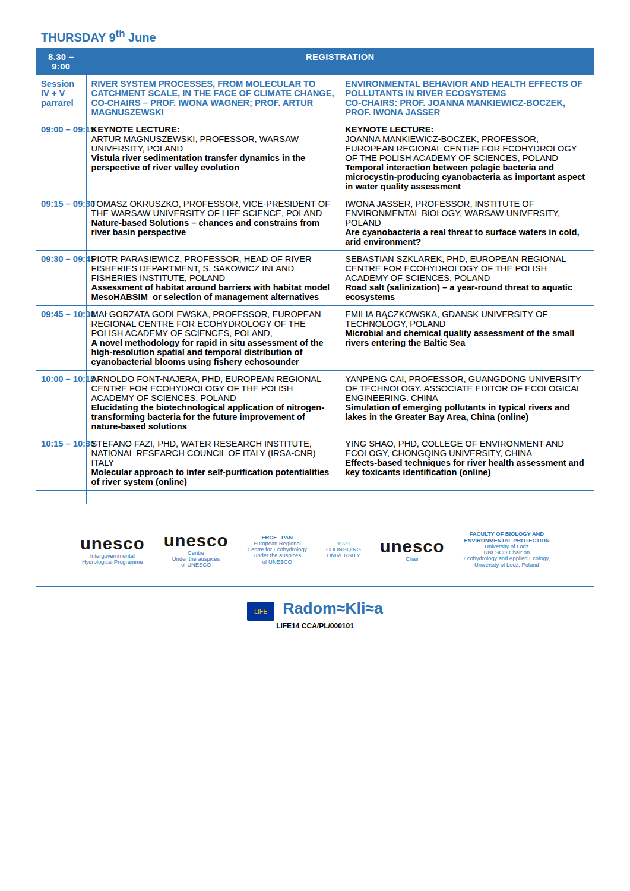| THURSDAY 9 th June | |
| 8.30 – 9:00 | REGISTRATION |
| Session IV + V parrarel | RIVER SYSTEM PROCESSES, FROM MOLECULAR TO CATCHMENT SCALE, IN THE FACE OF CLIMATE CHANGE, CO-CHAIRS – PROF. IWONA WAGNER; PROF. ARTUR MAGNUSZEWSKI | ENVIRONMENTAL BEHAVIOR AND HEALTH EFFECTS OF POLLUTANTS IN RIVER ECOSYSTEMS CO-CHAIRS: PROF. JOANNA MANKIEWICZ-BOCZEK, PROF. IWONA JASSER |
| 09:00 – 09:15 | KEYNOTE LECTURE: ARTUR MAGNUSZEWSKI, PROFESSOR, WARSAW UNIVERSITY, POLAND Vistula river sedimentation transfer dynamics in the perspective of river valley evolution | KEYNOTE LECTURE: JOANNA MANKIEWICZ-BOCZEK, PROFESSOR, EUROPEAN REGIONAL CENTRE FOR ECOHYDROLOGY OF THE POLISH ACADEMY OF SCIENCES, POLAND Temporal interaction between pelagic bacteria and microcystin-producing cyanobacteria as important aspect in water quality assessment |
| 09:15 – 09:30 | TOMASZ OKRUSZKO, PROFESSOR, VICE-PRESIDENT of the WARSAW UNIVERSITY OF LIFE SCIENCE, POLAND Nature-based Solutions – chances and constrains from river basin perspective | IWONA JASSER, PROFESSOR, INSTITUTE OF ENVIRONMENTAL BIOLOGY, WARSAW UNIVERSITY, POLAND Are cyanobacteria a real threat to surface waters in cold, arid environment? |
| 09:30 – 09:45 | PIOTR PARASIEWICZ, PROFESSOR, HEAD OF RIVER FISHERIES DEPARTMENT, S. SAKOWICZ INLAND FISHERIES INSTITUTE, POLAND Assessment of habitat around barriers with habitat model MesoHABSIM or selection of management alternatives | SEBASTIAN SZKLAREK, PHD, EUROPEAN REGIONAL CENTRE FOR ECOHYDROLOGY OF THE POLISH ACADEMY OF SCIENCES, POLAND Road salt (salinization) – a year-round threat to aquatic ecosystems |
| 09:45 – 10:00 | MAŁGORZATA GODLEWSKA, PROFESSOR, EUROPEAN REGIONAL CENTRE FOR ECOHYDROLOGY OF THE POLISH ACADEMY OF SCIENCES, POLAND, A novel methodology for rapid in situ assessment of the high-resolution spatial and temporal distribution of cyanobacterial blooms using fishery echosounder | EMILIA BĄCZKOWSKA, GDANSK UNIVERSITY OF TECHNOLOGY, POLAND Microbial and chemical quality assessment of the small rivers entering the Baltic Sea |
| 10:00 – 10:15 | ARNOLDO FONT-NAJERA, PHD, EUROPEAN REGIONAL CENTRE FOR ECOHYDROLOGY OF THE POLISH ACADEMY OF SCIENCES, POLAND Elucidating the biotechnological application of nitrogen-transforming bacteria for the future improvement of nature-based solutions | YANPENG CAI, PROFESSOR, GUANGDONG UNIVERSITY OF TECHNOLOGY. ASSOCIATE EDITOR OF ECOLOGICAL ENGINEERING. CHINA Simulation of emerging pollutants in typical rivers and lakes in the Greater Bay Area, China (online) |
| 10:15 – 10:30 | STEFANO FAZI, PHD, WATER RESEARCH INSTITUTE, NATIONAL RESEARCH COUNCIL OF ITALY (IRSA-CNR) ITALY Molecular approach to infer self-purification potentialities of river system (online) | YING SHAO, PHD, COLLEGE OF ENVIRONMENT AND ECOLOGY, CHONGQING UNIVERSITY, CHINA Effects-based techniques for river health assessment and key toxicants identification (online) |
unesco
Intergovernmental
Hydrological Programme
unesco
Centre
Under the auspices
of UNESCO
ERCE PAN
European Regional
Centre for Ecohydrology
Under the auspices
of UNESCO
1929
CHONGQING
UNIVERSITY
unesco
Chair
FACULTY OF BIOLOGY AND
ENVIRONMENTAL PROTECTION
University of Lodz
UNESCO Chair on
Ecohydrology and Applied Ecology,
University of Lodz, Poland
LIFE Radom≈Kli≈a
LIFE14 CCA/PL/000101